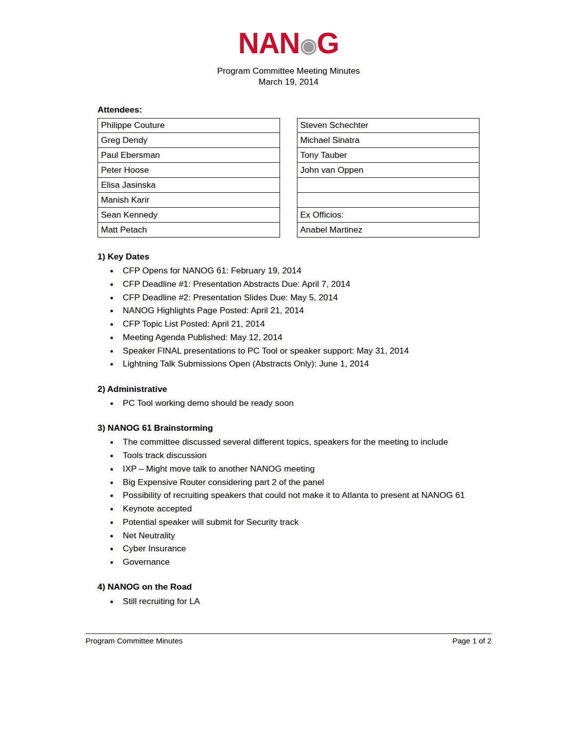NAN◉G
Program Committee Meeting Minutes March 19, 2014
Attendees:
| Philippe Couture | | Steven Schechter |
| Greg Dendy | | Michael Sinatra |
| Paul Ebersman | | Tony Tauber |
| Peter Hoose | | John van Oppen |
| Elisa Jasinska | | |
| Manish Karir | | |
| Sean Kennedy | | Ex Officios: |
| Matt Petach | | Anabel Martinez |
1) Key Dates
CFP Opens for NANOG 61: February 19, 2014
CFP Deadline #1: Presentation Abstracts Due: April 7, 2014
CFP Deadline #2: Presentation Slides Due: May 5, 2014
NANOG Highlights Page Posted: April 21, 2014
CFP Topic List Posted: April 21, 2014
Meeting Agenda Published: May 12, 2014
Speaker FINAL presentations to PC Tool or speaker support: May 31, 2014
Lightning Talk Submissions Open (Abstracts Only): June 1, 2014
2) Administrative
PC Tool working demo should be ready soon
3) NANOG 61 Brainstorming
The committee discussed several different topics, speakers for the meeting to include
Tools track discussion
IXP – Might move talk to another NANOG meeting
Big Expensive Router considering part 2 of the panel
Possibility of recruiting speakers that could not make it to Atlanta to present at NANOG 61
Keynote accepted
Potential speaker will submit for Security track
Net Neutrality
Cyber Insurance
Governance
4) NANOG on the Road
Still recruiting for LA
Program Committee Minutes Page 1 of 2